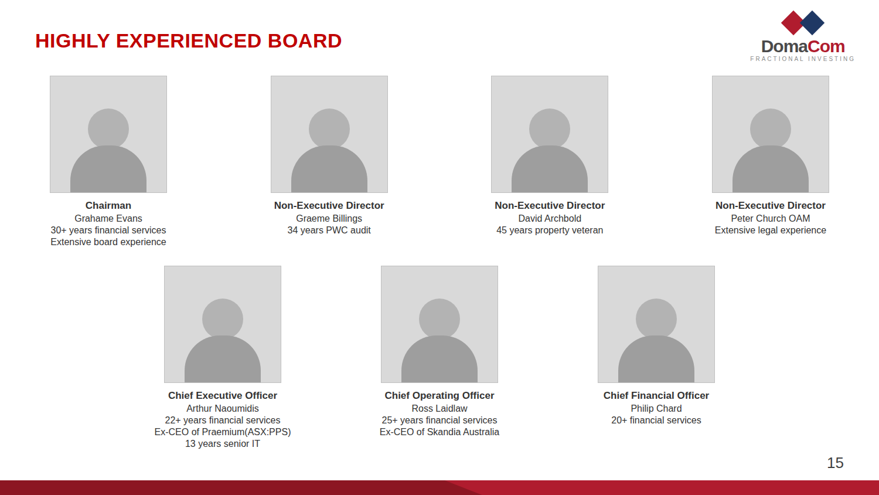DomaCom
FRACTIONAL INVESTING
HIGHLY EXPERIENCED BOARD
Chairman
Grahame Evans
30+ years financial services
Extensive board experience
Non-Executive Director
Graeme Billings
34 years PWC audit
Non-Executive Director
David Archbold
45 years property veteran
Non-Executive Director
Peter Church OAM
Extensive legal experience
Chief Executive Officer
Arthur Naoumidis
22+ years financial services
Ex-CEO of Praemium(ASX:PPS)
13 years senior IT
Chief Operating Officer
Ross Laidlaw
25+ years financial services
Ex-CEO of Skandia Australia
Chief Financial Officer
Philip Chard
20+ financial services
15